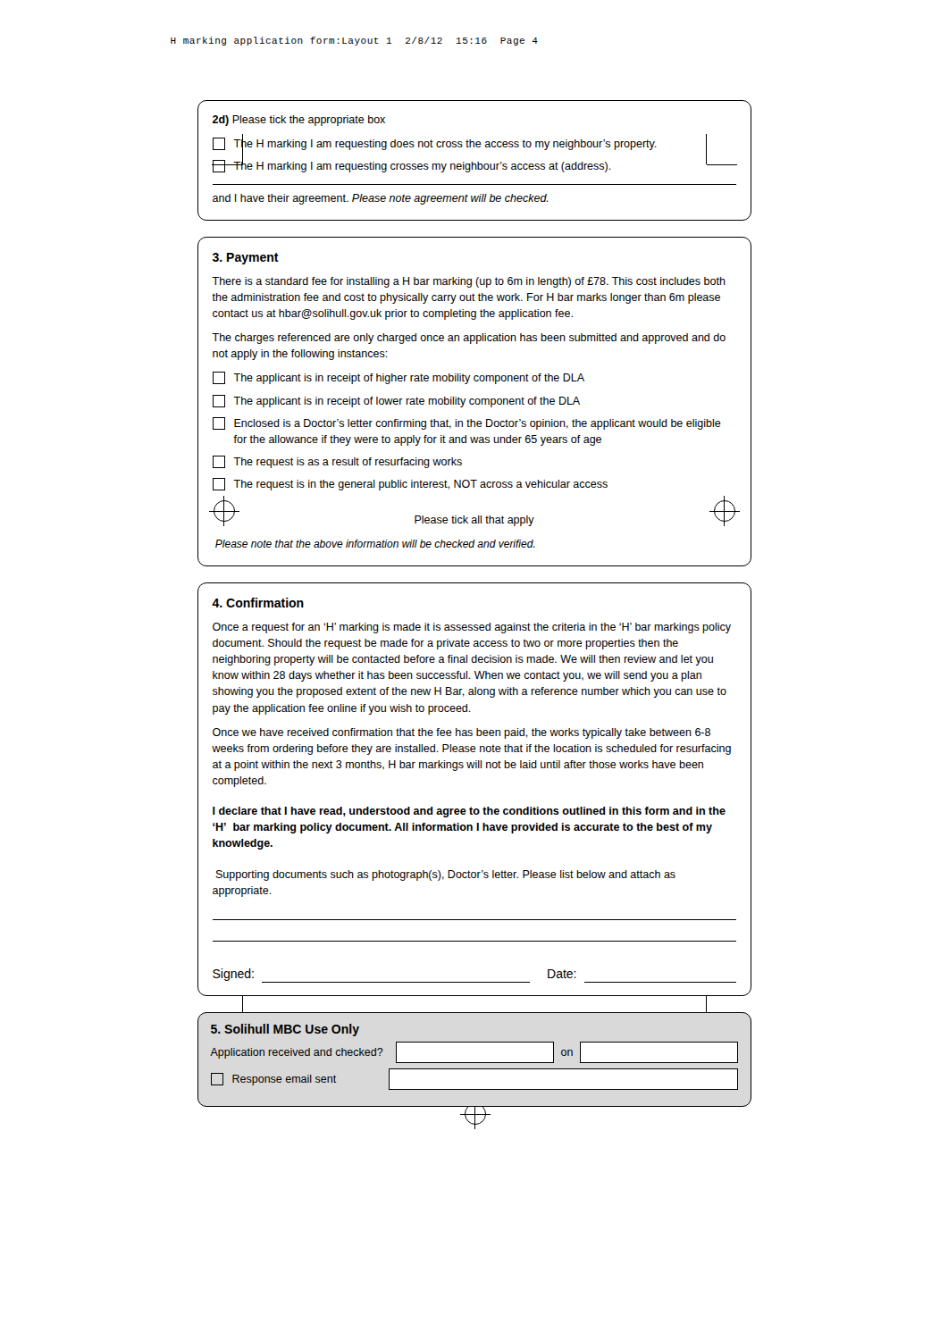H marking application form:Layout 1 2/8/12 15:16 Page 4
2d) Please tick the appropriate box
The H marking I am requesting does not cross the access to my neighbour’s property.
The H marking I am requesting crosses my neighbour’s access at (address).
and I have their agreement. Please note agreement will be checked.
3. Payment
There is a standard fee for installing a H bar marking (up to 6m in length) of £78. This cost includes both the administration fee and cost to physically carry out the work. For H bar marks longer than 6m please contact us at hbar@solihull.gov.uk prior to completing the application fee.
The charges referenced are only charged once an application has been submitted and approved and do not apply in the following instances:
The applicant is in receipt of higher rate mobility component of the DLA
The applicant is in receipt of lower rate mobility component of the DLA
Enclosed is a Doctor’s letter confirming that, in the Doctor’s opinion, the applicant would be eligible for the allowance if they were to apply for it and was under 65 years of age
The request is as a result of resurfacing works
The request is in the general public interest, NOT across a vehicular access
Please tick all that apply
Please note that the above information will be checked and verified.
4. Confirmation
Once a request for an ‘H’ marking is made it is assessed against the criteria in the ‘H’ bar markings policy document. Should the request be made for a private access to two or more properties then the neighboring property will be contacted before a final decision is made. We will then review and let you know within 28 days whether it has been successful. When we contact you, we will send you a plan showing you the proposed extent of the new H Bar, along with a reference number which you can use to pay the application fee online if you wish to proceed.
Once we have received confirmation that the fee has been paid, the works typically take between 6-8 weeks from ordering before they are installed. Please note that if the location is scheduled for resurfacing at a point within the next 3 months, H bar markings will not be laid until after those works have been completed.
I declare that I have read, understood and agree to the conditions outlined in this form and in the ‘H’ bar marking policy document. All information I have provided is accurate to the best of my knowledge.
Supporting documents such as photograph(s), Doctor’s letter. Please list below and attach as appropriate.
Signed:
Date:
5. Solihull MBC Use Only
Application received and checked?
on
Response email sent